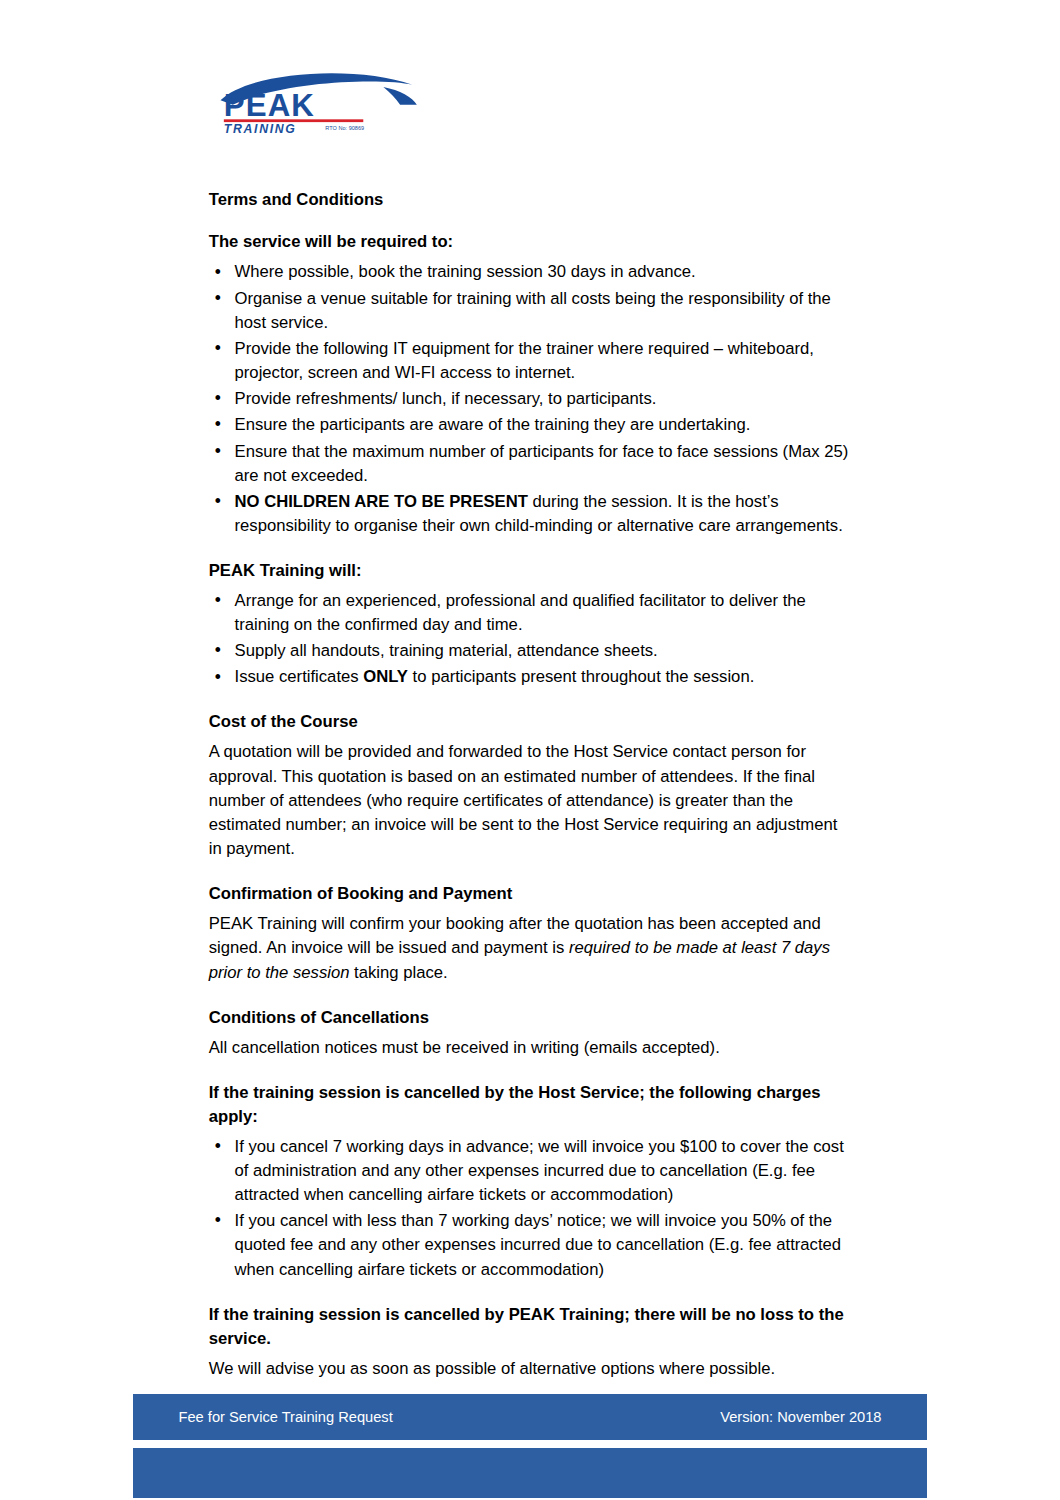PEAK TRAINING RTO No: 90869
Terms and Conditions
The service will be required to:
Where possible, book the training session 30 days in advance.
Organise a venue suitable for training with all costs being the responsibility of the host service.
Provide the following IT equipment for the trainer where required – whiteboard, projector, screen and WI-FI access to internet.
Provide refreshments/ lunch, if necessary, to participants.
Ensure the participants are aware of the training they are undertaking.
Ensure that the maximum number of participants for face to face sessions (Max 25) are not exceeded.
NO CHILDREN ARE TO BE PRESENT during the session. It is the host’s responsibility to organise their own child-minding or alternative care arrangements.
PEAK Training will:
Arrange for an experienced, professional and qualified facilitator to deliver the training on the confirmed day and time.
Supply all handouts, training material, attendance sheets.
Issue certificates ONLY to participants present throughout the session.
Cost of the Course
A quotation will be provided and forwarded to the Host Service contact person for approval. This quotation is based on an estimated number of attendees. If the final number of attendees (who require certificates of attendance) is greater than the estimated number; an invoice will be sent to the Host Service requiring an adjustment in payment.
Confirmation of Booking and Payment
PEAK Training will confirm your booking after the quotation has been accepted and signed. An invoice will be issued and payment is required to be made at least 7 days prior to the session taking place.
Conditions of Cancellations
All cancellation notices must be received in writing (emails accepted).
If the training session is cancelled by the Host Service; the following charges apply:
If you cancel 7 working days in advance; we will invoice you $100 to cover the cost of administration and any other expenses incurred due to cancellation (E.g. fee attracted when cancelling airfare tickets or accommodation)
If you cancel with less than 7 working days’ notice; we will invoice you 50% of the quoted fee and any other expenses incurred due to cancellation (E.g. fee attracted when cancelling airfare tickets or accommodation)
If the training session is cancelled by PEAK Training; there will be no loss to the service.
We will advise you as soon as possible of alternative options where possible.
Fee for Service Training Request Version: November 2018